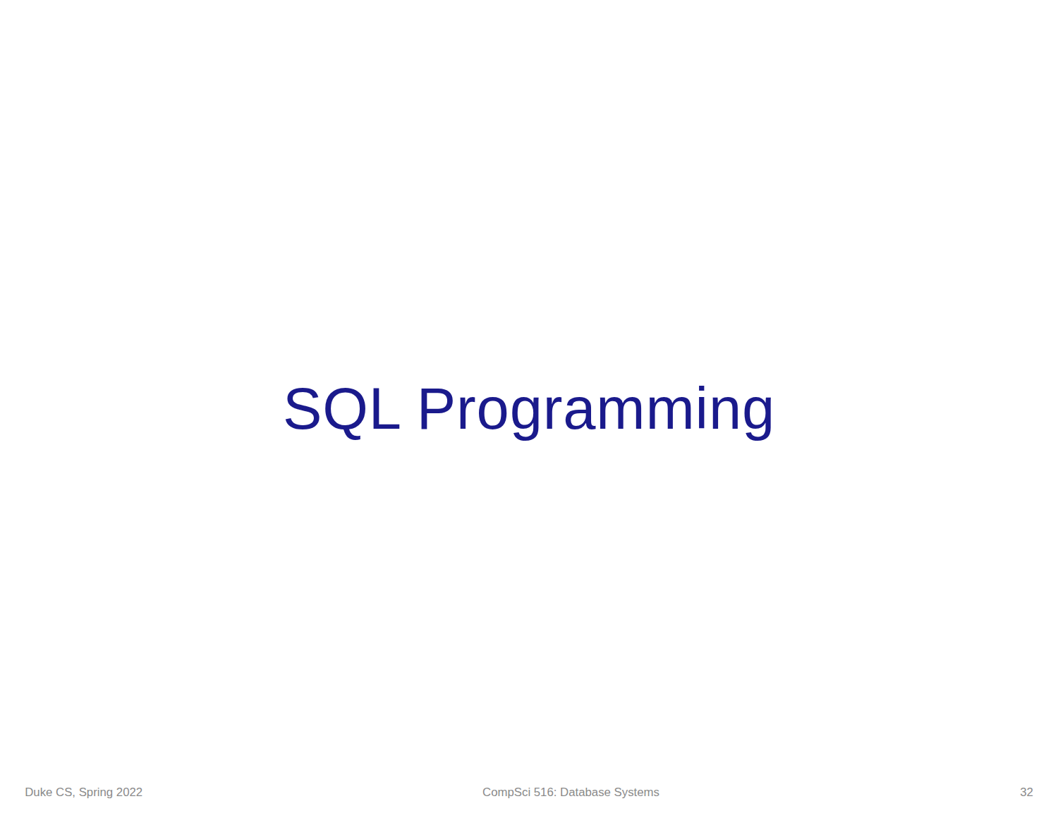SQL Programming
Duke CS, Spring 2022 CompSci 516: Database Systems 32